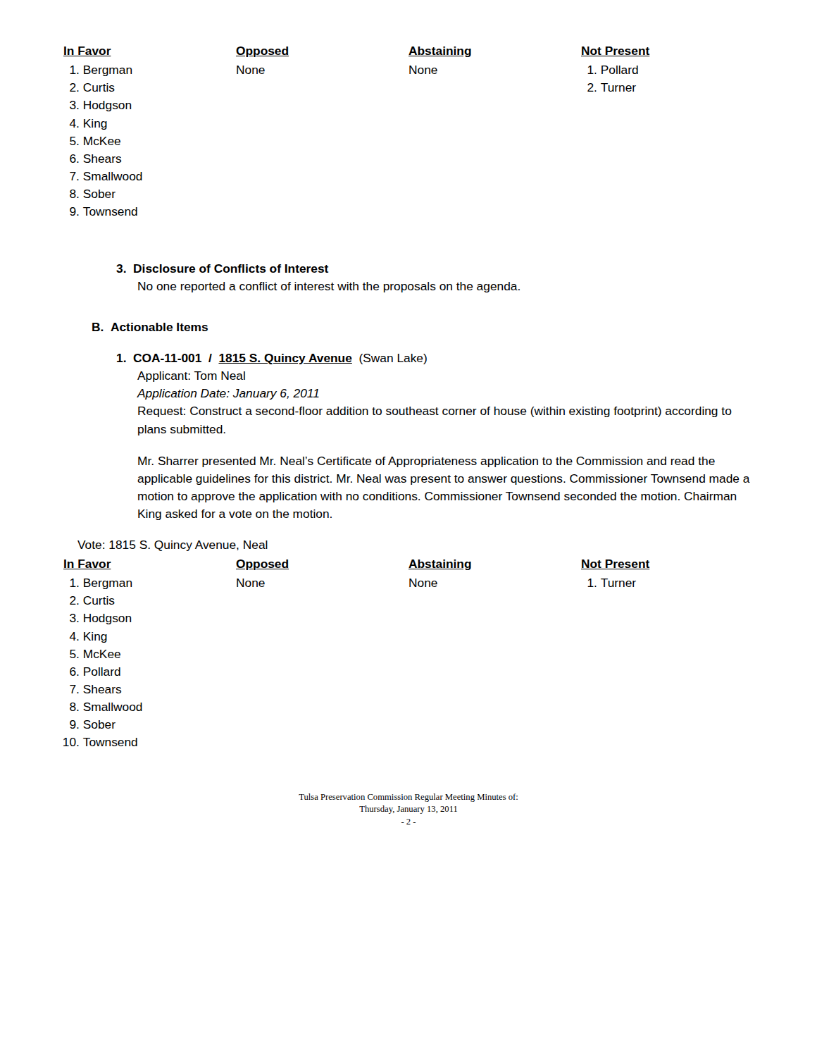| In Favor | Opposed | Abstaining | Not Present |
| --- | --- | --- | --- |
| Bergman Curtis Hodgson King McKee Shears Smallwood Sober Townsend | None | None | Pollard Turner |
3. Disclosure of Conflicts of Interest
No one reported a conflict of interest with the proposals on the agenda.
B. Actionable Items
1. COA-11-001 / 1815 S. Quincy Avenue (Swan Lake)
Applicant: Tom Neal
Application Date: January 6, 2011
Request: Construct a second-floor addition to southeast corner of house (within existing footprint) according to plans submitted.
Mr. Sharrer presented Mr. Neal’s Certificate of Appropriateness application to the Commission and read the applicable guidelines for this district. Mr. Neal was present to answer questions. Commissioner Townsend made a motion to approve the application with no conditions. Commissioner Townsend seconded the motion. Chairman King asked for a vote on the motion.
Vote: 1815 S. Quincy Avenue, Neal
| In Favor | Opposed | Abstaining | Not Present |
| --- | --- | --- | --- |
| Bergman Curtis Hodgson King McKee Pollard Shears Smallwood Sober Townsend | None | None | Turner |
Tulsa Preservation Commission Regular Meeting Minutes of:
Thursday, January 13, 2011
- 2 -